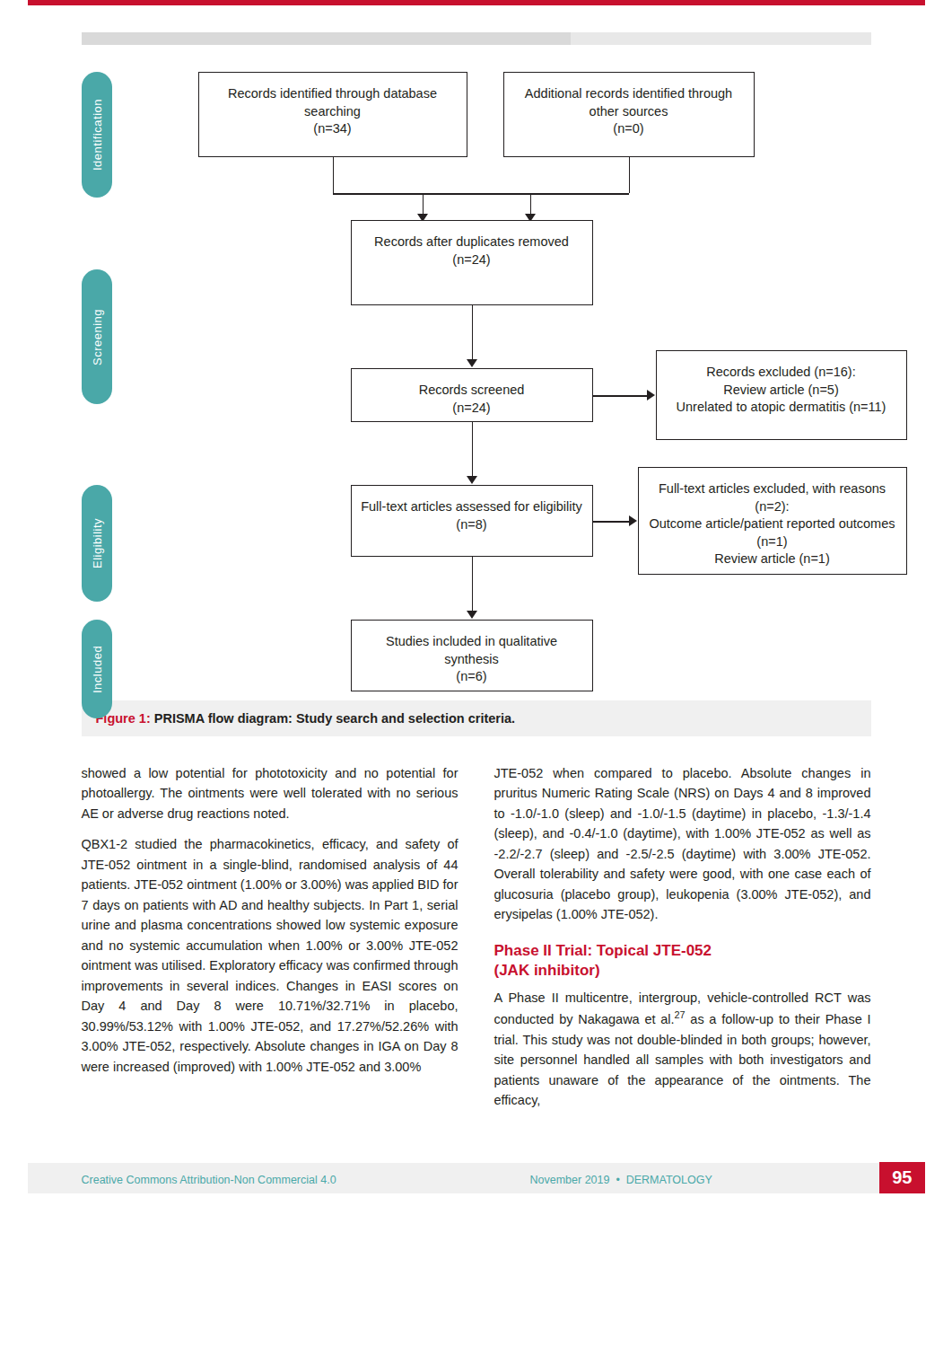Identification
Screening
Eligibility
Included
Records identified through database searching
(n=34)
Additional records identified through other sources
(n=0)
Records after duplicates removed
(n=24)
Records screened
(n=24)
Records excluded (n=16):
Review article (n=5)
Unrelated to atopic dermatitis (n=11)
Full-text articles assessed for eligibility
(n=8)
Full-text articles excluded, with reasons (n=2):
Outcome article/patient reported outcomes (n=1)
Review article (n=1)
Studies included in qualitative synthesis
(n=6)
Figure 1: PRISMA flow diagram: Study search and selection criteria.
showed a low potential for phototoxicity and no potential for photoallergy. The ointments were well tolerated with no serious AE or adverse drug reactions noted.
QBX1-2 studied the pharmacokinetics, efficacy, and safety of JTE-052 ointment in a single-blind, randomised analysis of 44 patients. JTE-052 ointment (1.00% or 3.00%) was applied BID for 7 days on patients with AD and healthy subjects. In Part 1, serial urine and plasma concentrations showed low systemic exposure and no systemic accumulation when 1.00% or 3.00% JTE-052 ointment was utilised. Exploratory efficacy was confirmed through improvements in several indices. Changes in EASI scores on Day 4 and Day 8 were 10.71%/32.71% in placebo, 30.99%/53.12% with 1.00% JTE-052, and 17.27%/52.26% with 3.00% JTE-052, respectively. Absolute changes in IGA on Day 8 were increased (improved) with 1.00% JTE-052 and 3.00%
JTE-052 when compared to placebo. Absolute changes in pruritus Numeric Rating Scale (NRS) on Days 4 and 8 improved to -1.0/-1.0 (sleep) and -1.0/-1.5 (daytime) in placebo, -1.3/-1.4 (sleep), and -0.4/-1.0 (daytime), with 1.00% JTE-052 as well as -2.2/-2.7 (sleep) and -2.5/-2.5 (daytime) with 3.00% JTE-052. Overall tolerability and safety were good, with one case each of glucosuria (placebo group), leukopenia (3.00% JTE-052), and erysipelas (1.00% JTE-052).
Phase II Trial: Topical JTE-052
(JAK inhibitor)
A Phase II multicentre, intergroup, vehicle-controlled RCT was conducted by Nakagawa et al.27 as a follow-up to their Phase I trial. This study was not double-blinded in both groups; however, site personnel handled all samples with both investigators and patients unaware of the appearance of the ointments. The efficacy,
Creative Commons Attribution-Non Commercial 4.0
November 2019 • DERMATOLOGY
95